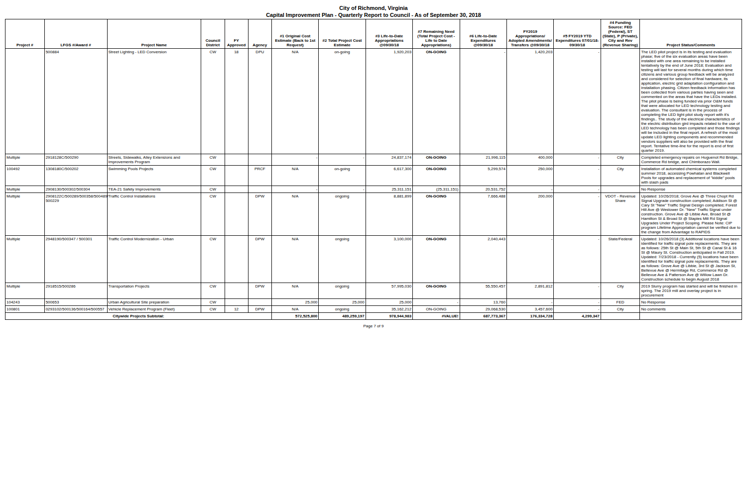City of Richmond, Virginia
Capital Improvement Plan - Quarterly Report to Council - As of September 30, 2018
| Project # | LFGS #/Award # | Project Name | Council District | FY Approved | Agency | #1 Original Cost Estimate (Back to 1st Request) | #2 Total Project Cost Estimate | #3 Life-to-Date Appropriations @09/30/18 | #7 Remaining Need (Total Project Cost - Life to Date Appropriations) | #6 Life-to-Date Expenditures @09/30/18 | FY2019 Appropriations/ Adopted Amendments/ Transfers @09/30/18 | #5 FY2019 YTD Expenditures 07/01/18-09/30/18 | #4 Funding Source: FED (Federal), ST (State), P (Private), City and Rev (Revenue Sharing) | Project Status/Comments |
| --- | --- | --- | --- | --- | --- | --- | --- | --- | --- | --- | --- | --- | --- | --- |
| | 500884 | Street Lighting - LED Conversion | CW | 18 | DPU | N/A | on-going | 1,920,203 | ON-GOING | - | 1,420,203 | - | | The LED pilot project is in its testing and evaluation phase; five of the six evaluation areas have been installed with one area remaining to be installed tentatively by the end of June 2018; Evaluation and testing will last for several months during which time citizens and various group feedback will be analyzed and considered for selection of final hardware, its application, electric grid adaptation configuration and installation phasing. Citizen feedback information has been collected from various parties having seen and commented on the areas that have the LEDs installed. The pilot phase is being funded via prior O&M funds that were allocated for LED technology testing and evaluation. The consultant is in the process of completing the LED light pilot study report with it's findings.. The study of the electrical characteristics of the electric distribution gird impacts related to the use of LED technology has been completed and those findings will be included in the final report. A refresh of the most update LED lighting components and recommended vendors suppliers will also be provided with the final report. Tentative time-line for the report is end of first quarter 2019. |
| Multiple | 2918128C/500290 | Streets, Sidewalks, Alley Extensions and Improvements Program | CW | | | - | - | 24,837,174 | ON-GOING | 21,996,115 | 400,000 | - | City | Completed emergency repairs on Huguenot Rd Bridge, Commerce Rd bridge, and Chimborazo Wall. |
| 100492 | 1308180C/500202 | Swimming Pools Projects | CW | | PRCF | N/A | on-going | 6,617,300 | ON-GOING | 5,299,574 | 250,000 | - | City | Installation of automated chemical systems completed summer 2018, accessing Powhatan and Blackwell Pools for upgrades and replacement of "kiddie" pools with slash pads |
| Multiple | 2908130/500302/500304 | TEA-21 Safety Improvements | CW | | | - | - | 25,311,151 | (25,311,151) | 20,531,752 | - | - | | No Response |
| Multiple | 2908122C/500289/500358/500489/ 500229 | Traffic Control Installations | CW | | DPW | N/A | ongoing | 8,881,899 | ON-GOING | 7,666,488 | 200,000 | - | VDOT - Revenue Share | Updated: 10/26/2018; Grove Ave @ Three Chopt Rd Signal Upgrade construction completed; Addison St @ Cary St "New" Traffic Signal Design completed; Forest Hill Ave @ Westower Dr. "New" Traffic Signal under construction. Grove Ave @ Libbie Ave, Broad St @ Hamilton St & Broad St @ Staples Mill Rd Signal Upgrades Under Project Scoping. Please Note: CIP program Lifetime Appropriation cannot be verified due to the change from Advantage to RAPIDS |
| Multiple | 2948190/500347 / 500301 | Traffic Control Modernization - Urban | CW | | DPW | N/A | ongoing | 3,100,000 | ON-GOING | 2,040,443 | - | - | State/Federal | Updated: 10/26/2018 (3) Additional locations have been identified for traffic signal pole replacements. They are as follows: 25th St @ Main St, 5th St @ Canal St & 16 St @ Maury St. Construction anticipated in Fall 2019. Updated: 7/23/2018 - Currently (5) locations have been identified for traffic signal pole replacements. They are as follows: Grove Ave @ Libbie, 3rd St @ Jackson St, Bellevue Ave @ Hermitage Rd, Commerce Rd @ Bellevue Ave & Patterson Ave @ Willow Lawn Dr. Construction schedule to begin August 2018 |
| Multiple | 2918515/500286 | Transportation Projects | CW | | DPW | N/A | ongoing | 57,995,030 | ON-GOING | 55,550,457 | 2,891,812 | - | City | 2019 Slurry program has started and will be finished in spring. The 2019 mill and overlay project is in procurement |
| 104243 | 500653 | Urban Agricultural Site preparation | CW | | | 25,000 | 25,000 | 25,000 | - | 13,760 | - | - | FED | No Response |
| 100801 | 0293102/500136/500164/500557 | Vehicle Replacement Program (Fleet) | CW | 12 | DPW | N/A | ongoing | 35,162,212 | ON-GOING | 29,068,530 | 3,457,600 | - | City | No comments |
| Citywide Projects Subtotal: | 572,525,800 | 489,259,197 | 978,944,983 | #VALUE! | 687,773,367 | 176,334,728 | 4,299,347 | | |
Page 7 of 9